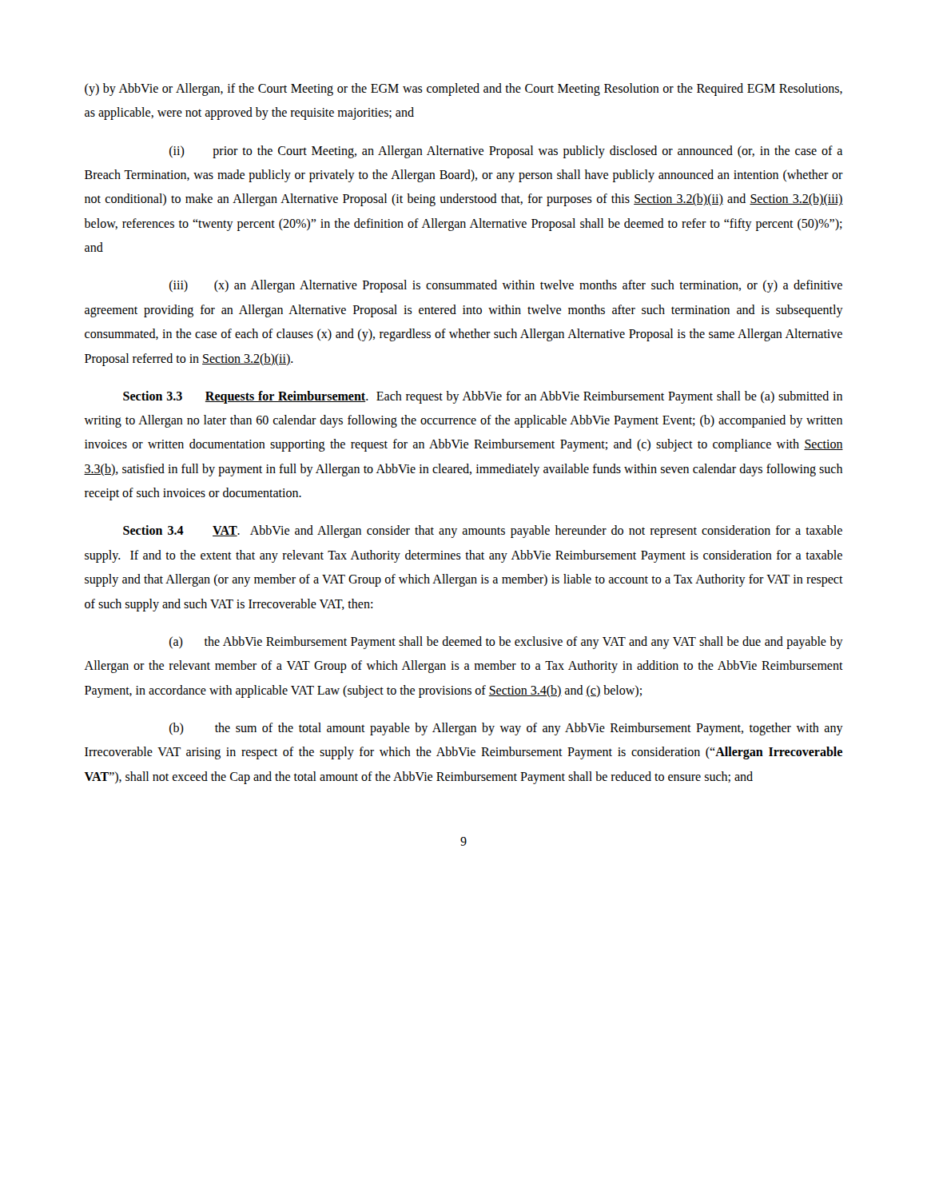(y) by AbbVie or Allergan, if the Court Meeting or the EGM was completed and the Court Meeting Resolution or the Required EGM Resolutions, as applicable, were not approved by the requisite majorities; and
(ii) prior to the Court Meeting, an Allergan Alternative Proposal was publicly disclosed or announced (or, in the case of a Breach Termination, was made publicly or privately to the Allergan Board), or any person shall have publicly announced an intention (whether or not conditional) to make an Allergan Alternative Proposal (it being understood that, for purposes of this Section 3.2(b)(ii) and Section 3.2(b)(iii) below, references to “twenty percent (20%)” in the definition of Allergan Alternative Proposal shall be deemed to refer to “fifty percent (50)%”); and
(iii) (x) an Allergan Alternative Proposal is consummated within twelve months after such termination, or (y) a definitive agreement providing for an Allergan Alternative Proposal is entered into within twelve months after such termination and is subsequently consummated, in the case of each of clauses (x) and (y), regardless of whether such Allergan Alternative Proposal is the same Allergan Alternative Proposal referred to in Section 3.2(b)(ii).
Section 3.3 Requests for Reimbursement. Each request by AbbVie for an AbbVie Reimbursement Payment shall be (a) submitted in writing to Allergan no later than 60 calendar days following the occurrence of the applicable AbbVie Payment Event; (b) accompanied by written invoices or written documentation supporting the request for an AbbVie Reimbursement Payment; and (c) subject to compliance with Section 3.3(b), satisfied in full by payment in full by Allergan to AbbVie in cleared, immediately available funds within seven calendar days following such receipt of such invoices or documentation.
Section 3.4 VAT. AbbVie and Allergan consider that any amounts payable hereunder do not represent consideration for a taxable supply. If and to the extent that any relevant Tax Authority determines that any AbbVie Reimbursement Payment is consideration for a taxable supply and that Allergan (or any member of a VAT Group of which Allergan is a member) is liable to account to a Tax Authority for VAT in respect of such supply and such VAT is Irrecoverable VAT, then:
(a) the AbbVie Reimbursement Payment shall be deemed to be exclusive of any VAT and any VAT shall be due and payable by Allergan or the relevant member of a VAT Group of which Allergan is a member to a Tax Authority in addition to the AbbVie Reimbursement Payment, in accordance with applicable VAT Law (subject to the provisions of Section 3.4(b) and (c) below);
(b) the sum of the total amount payable by Allergan by way of any AbbVie Reimbursement Payment, together with any Irrecoverable VAT arising in respect of the supply for which the AbbVie Reimbursement Payment is consideration (“Allergan Irrecoverable VAT”), shall not exceed the Cap and the total amount of the AbbVie Reimbursement Payment shall be reduced to ensure such; and
9